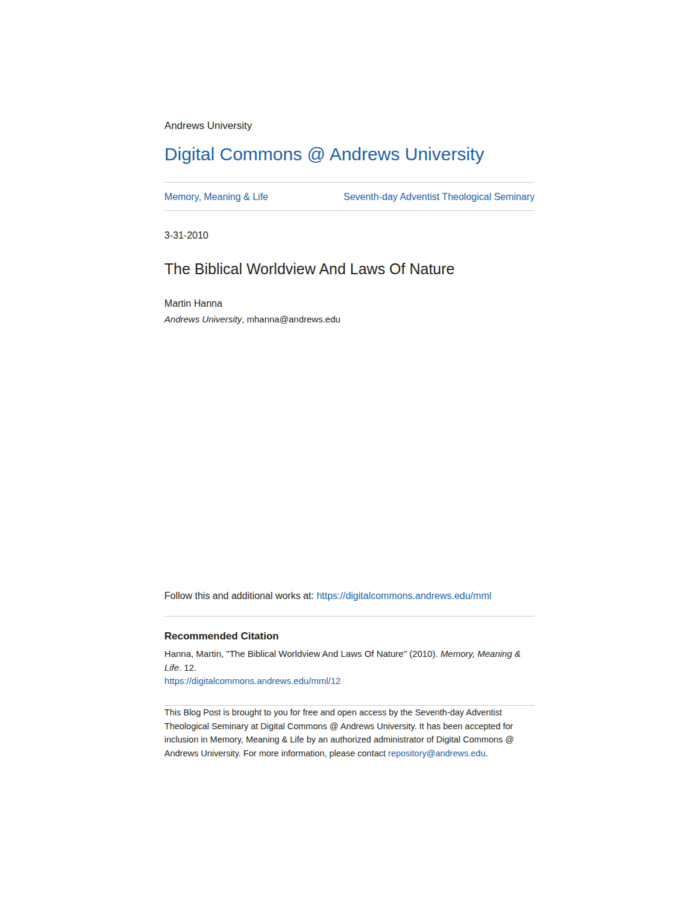Andrews University
Digital Commons @ Andrews University
Memory, Meaning & Life Seventh-day Adventist Theological Seminary
3-31-2010
The Biblical Worldview And Laws Of Nature
Martin Hanna
Andrews University, mhanna@andrews.edu
Follow this and additional works at: https://digitalcommons.andrews.edu/mml
Recommended Citation
Hanna, Martin, "The Biblical Worldview And Laws Of Nature" (2010). Memory, Meaning & Life. 12.
https://digitalcommons.andrews.edu/mml/12
This Blog Post is brought to you for free and open access by the Seventh-day Adventist Theological Seminary at Digital Commons @ Andrews University. It has been accepted for inclusion in Memory, Meaning & Life by an authorized administrator of Digital Commons @ Andrews University. For more information, please contact repository@andrews.edu.